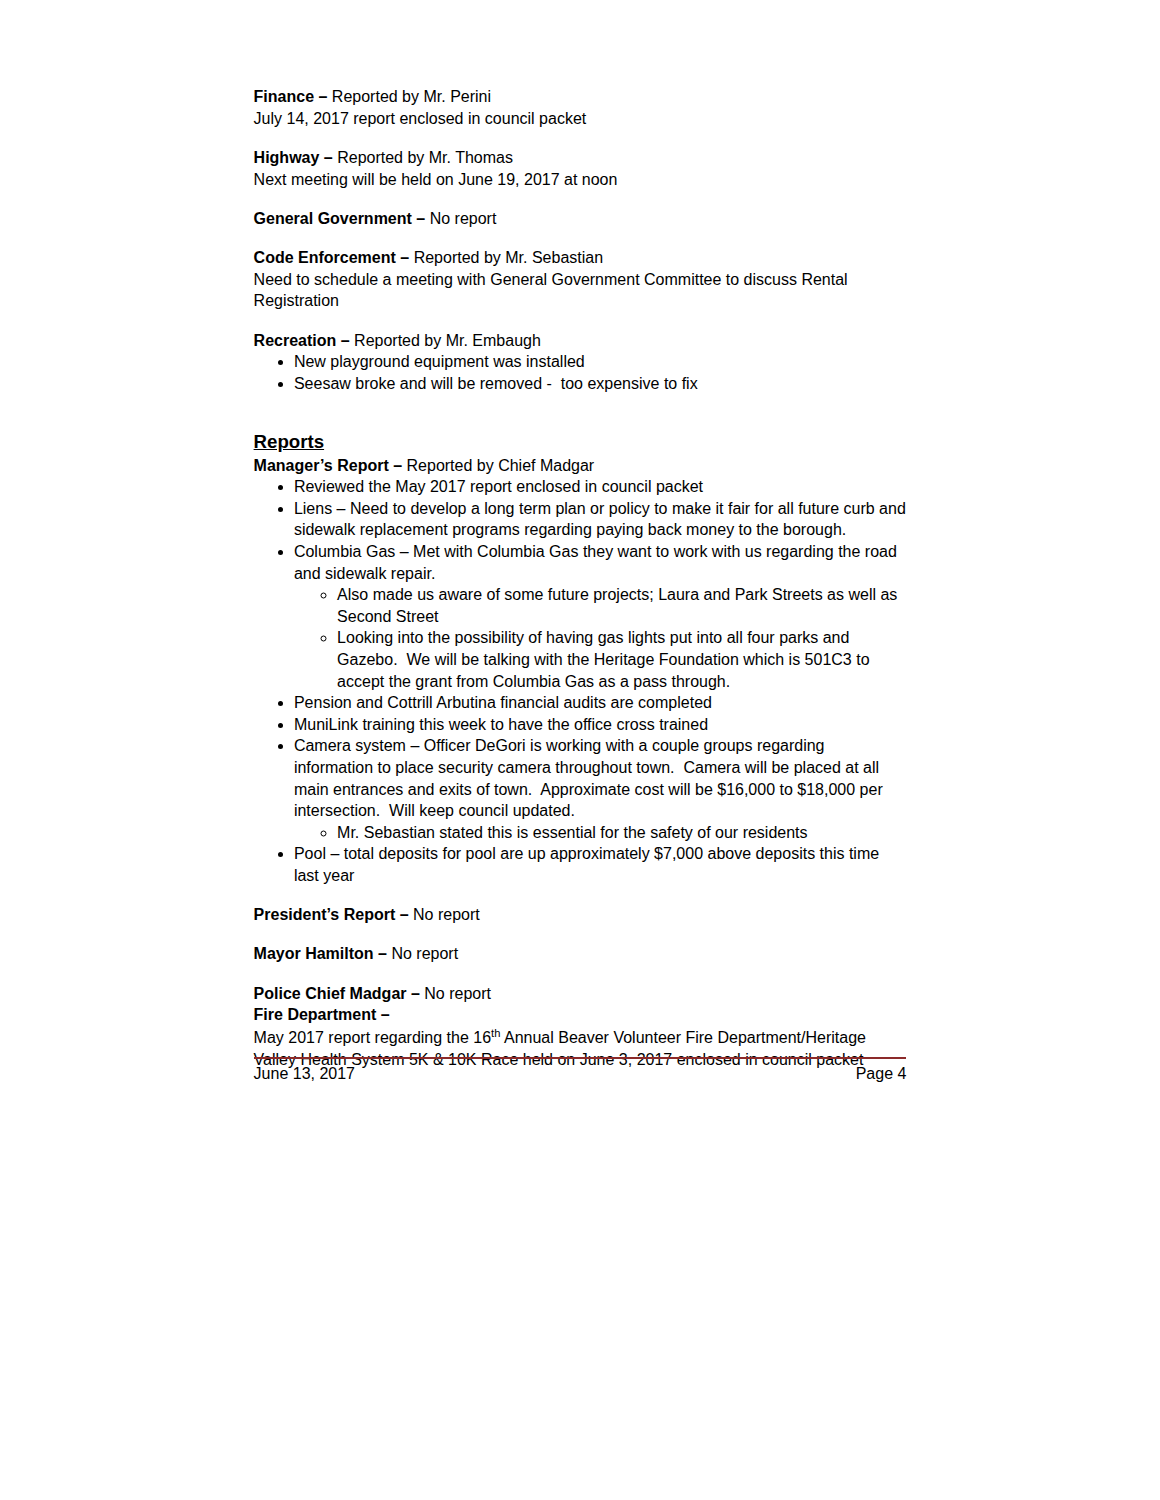Finance – Reported by Mr. Perini
July 14, 2017 report enclosed in council packet
Highway – Reported by Mr. Thomas
Next meeting will be held on June 19, 2017 at noon
General Government – No report
Code Enforcement – Reported by Mr. Sebastian
Need to schedule a meeting with General Government Committee to discuss Rental Registration
Recreation – Reported by Mr. Embaugh
New playground equipment was installed
Seesaw broke and will be removed - too expensive to fix
Reports
Manager’s Report – Reported by Chief Madgar
Reviewed the May 2017 report enclosed in council packet
Liens – Need to develop a long term plan or policy to make it fair for all future curb and sidewalk replacement programs regarding paying back money to the borough.
Columbia Gas – Met with Columbia Gas they want to work with us regarding the road and sidewalk repair.
Also made us aware of some future projects; Laura and Park Streets as well as Second Street
Looking into the possibility of having gas lights put into all four parks and Gazebo. We will be talking with the Heritage Foundation which is 501C3 to accept the grant from Columbia Gas as a pass through.
Pension and Cottrill Arbutina financial audits are completed
MuniLink training this week to have the office cross trained
Camera system – Officer DeGori is working with a couple groups regarding information to place security camera throughout town. Camera will be placed at all main entrances and exits of town. Approximate cost will be $16,000 to $18,000 per intersection. Will keep council updated.
Mr. Sebastian stated this is essential for the safety of our residents
Pool – total deposits for pool are up approximately $7,000 above deposits this time last year
President’s Report – No report
Mayor Hamilton – No report
Police Chief Madgar – No report
Fire Department –
May 2017 report regarding the 16th Annual Beaver Volunteer Fire Department/Heritage Valley Health System 5K & 10K Race held on June 3, 2017 enclosed in council packet
June 13, 2017 Page 4